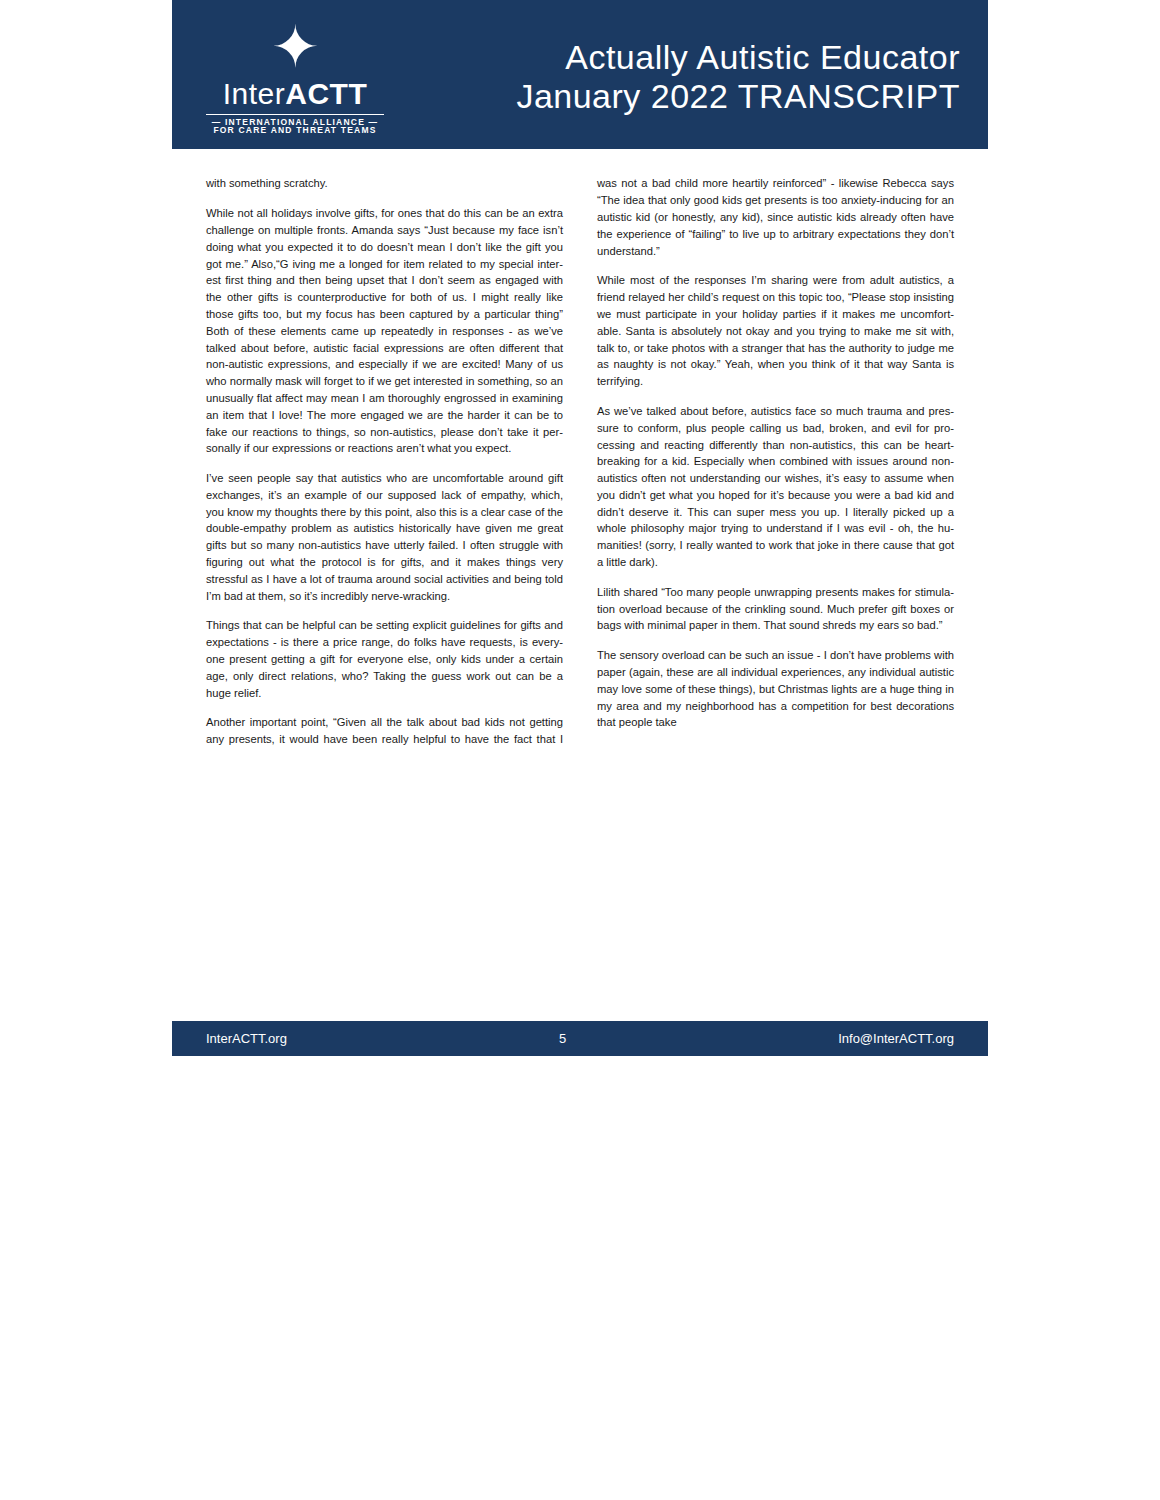✦
Inter ACTT
— INTERNATIONAL ALLIANCE —
FOR CARE AND THREAT TEAMS
Actually Autistic Educator
January 2022 TRANSCRIPT
with something scratchy.
While not all holidays involve gifts, for ones that do this can be an extra challenge on multiple fronts. Amanda says “Just because my face isn’t doing what you expected it to do doesn’t mean I don’t like the gift you got me.” Also,“G iving me a longed for item related to my special interest first thing and then being upset that I don’t seem as engaged with the other gifts is counterproductive for both of us. I might really like those gifts too, but my focus has been captured by a particular thing” Both of these elements came up repeatedly in responses - as we’ve talked about before, autistic facial expressions are often different that non-autistic expressions, and especially if we are excited! Many of us who normally mask will forget to if we get interested in something, so an unusually flat affect may mean I am thoroughly engrossed in examining an item that I love! The more engaged we are the harder it can be to fake our reactions to things, so non-autistics, please don’t take it personally if our expressions or reactions aren’t what you expect.
I’ve seen people say that autistics who are uncomfortable around gift exchanges, it’s an example of our supposed lack of empathy, which, you know my thoughts there by this point, also this is a clear case of the double-empathy problem as autistics historically have given me great gifts but so many non-autistics have utterly failed. I often struggle with figuring out what the protocol is for gifts, and it makes things very stressful as I have a lot of trauma around social activities and being told I’m bad at them, so it’s incredibly nerve-wracking.
Things that can be helpful can be setting explicit guidelines for gifts and expectations - is there a price range, do folks have requests, is everyone present getting a gift for everyone else, only kids under a certain age, only direct relations, who? Taking the guess work out can be a huge relief.
Another important point, “Given all the talk about bad kids not getting any presents, it would have been really helpful to have the fact that I was not a bad child more heartily reinforced” - likewise Rebecca says “The idea that only good kids get presents is too anxiety-inducing for an autistic kid (or honestly, any kid), since autistic kids already often have the experience of “failing” to live up to arbitrary expectations they don’t understand.”
While most of the responses I’m sharing were from adult autistics, a friend relayed her child’s request on this topic too, “Please stop insisting we must participate in your holiday parties if it makes me uncomfortable. Santa is absolutely not okay and you trying to make me sit with, talk to, or take photos with a stranger that has the authority to judge me as naughty is not okay.” Yeah, when you think of it that way Santa is terrifying.
As we’ve talked about before, autistics face so much trauma and pressure to conform, plus people calling us bad, broken, and evil for processing and reacting differently than non-autistics, this can be heartbreaking for a kid. Especially when combined with issues around non-autistics often not understanding our wishes, it’s easy to assume when you didn’t get what you hoped for it’s because you were a bad kid and didn’t deserve it. This can super mess you up. I literally picked up a whole philosophy major trying to understand if I was evil - oh, the humanities! (sorry, I really wanted to work that joke in there cause that got a little dark).
Lilith shared “Too many people unwrapping presents makes for stimulation overload because of the crinkling sound. Much prefer gift boxes or bags with minimal paper in them. That sound shreds my ears so bad.”
The sensory overload can be such an issue - I don’t have problems with paper (again, these are all individual experiences, any individual autistic may love some of these things), but Christmas lights are a huge thing in my area and my neighborhood has a competition for best decorations that people take
InterACTT.org
5
Info@InterACTT.org